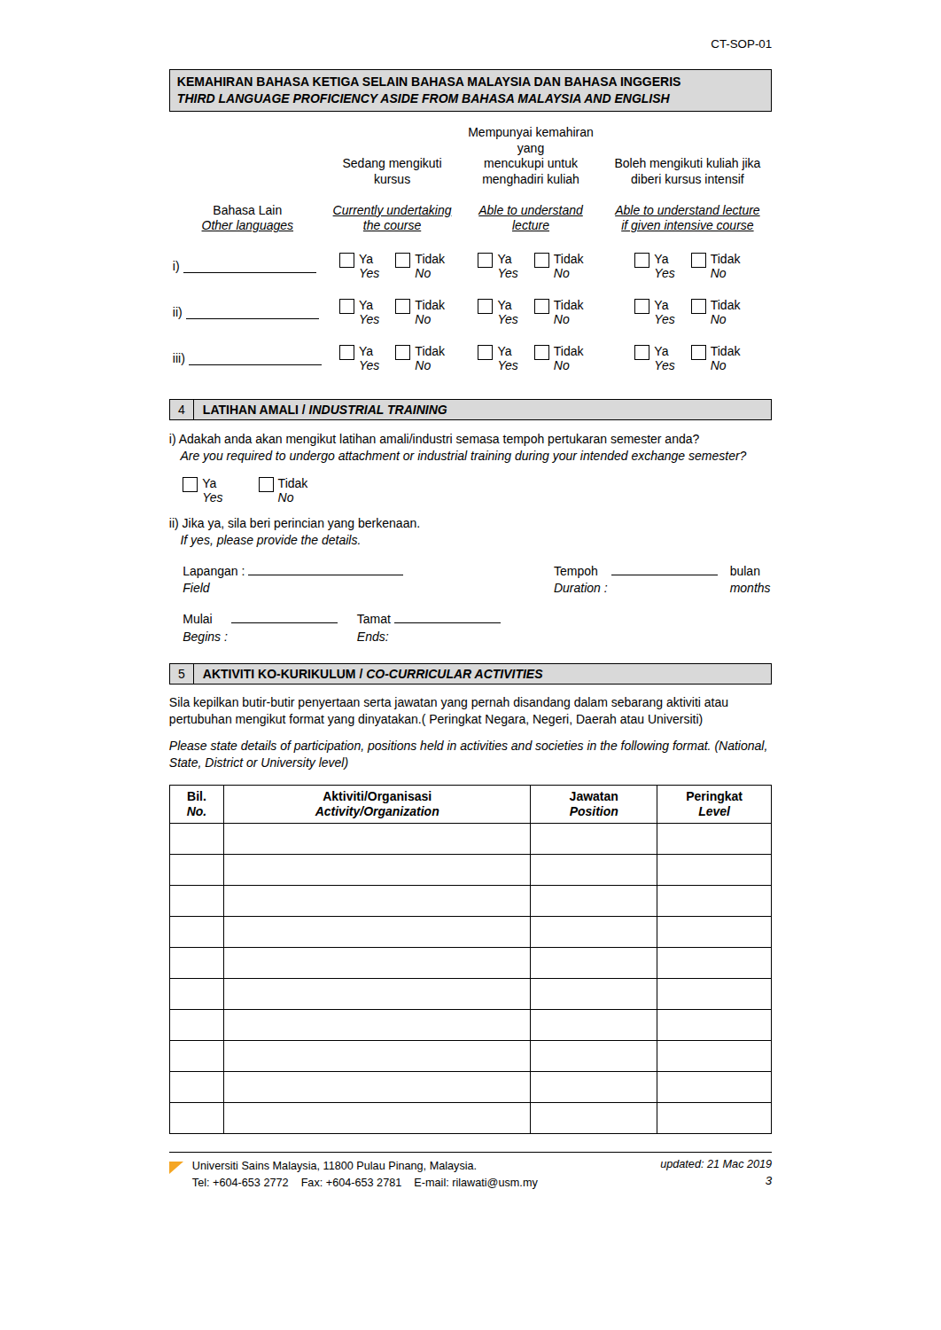CT-SOP-01
KEMAHIRAN BAHASA KETIGA SELAIN BAHASA MALAYSIA DAN BAHASA INGGERIS
THIRD LANGUAGE PROFICIENCY ASIDE FROM BAHASA MALAYSIA AND ENGLISH
| Bahasa Lain Other languages | Sedang mengikuti kursus Currently undertaking the course | Mempunyai kemahiran yang mencukupi untuk menghadiri kuliah Able to understand lecture | Boleh mengikuti kuliah jika diberi kursus intensif Able to understand lecture if given intensive course |
| --- | --- | --- | --- |
| i) | Ya Yes Tidak No | Ya Yes Tidak No | Ya Yes Tidak No |
| ii) | Ya Yes Tidak No | Ya Yes Tidak No | Ya Yes Tidak No |
| iii) | Ya Yes Tidak No | Ya Yes Tidak No | Ya Yes Tidak No |
4
LATIHAN AMALI / INDUSTRIAL TRAINING
i) Adakah anda akan mengikut latihan amali/industri semasa tempoh pertukaran semester anda? Are you required to undergo attachment or industrial training during your intended exchange semester?
YaYes TidakNo
ii) Jika ya, sila beri perincian yang berkenaan. If yes, please provide the details.
LapanganField :
MulaiBegins : TamatEnds:
TempohDuration : bulanmonths
5
AKTIVITI KO-KURIKULUM / CO-CURRICULAR ACTIVITIES
Sila kepilkan butir-butir penyertaan serta jawatan yang pernah disandang dalam sebarang aktiviti atau pertubuhan mengikut format yang dinyatakan.( Peringkat Negara, Negeri, Daerah atau Universiti) Please state details of participation, positions held in activities and societies in the following format. (National, State, District or University level)
| Bil. No. | Aktiviti/Organisasi Activity/Organization | Jawatan Position | Peringkat Level |
| --- | --- | --- | --- |
Universiti Sains Malaysia, 11800 Pulau Pinang, Malaysia.
Tel: +604-653 2772 Fax: +604-653 2781 E-mail: rilawati@usm.my
updated: 21 Mac 2019
3